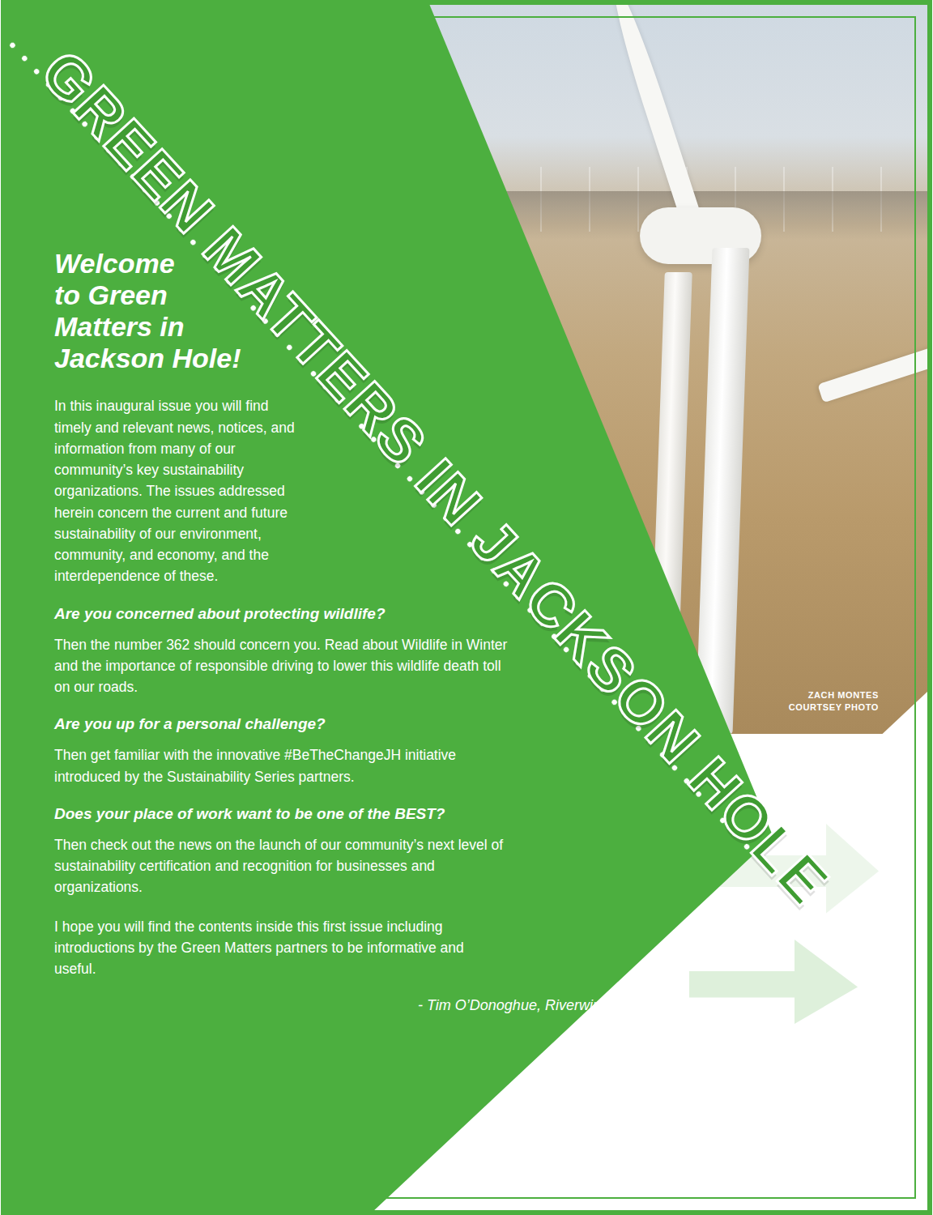GREEN MATTERS IN JACKSON HOLE
ZACH MONTES
COURTSEY PHOTO
Welcome
to Green
Matters in
Jackson Hole!
In this inaugural issue you will find timely and relevant news, notices, and information from many of our community’s key sustainability organizations. The issues addressed herein concern the current and future sustainability of our environment, community, and economy, and the interdependence of these.
Are you concerned about protecting wildlife?
Then the number 362 should concern you. Read about Wildlife in Winter and the importance of responsible driving to lower this wildlife death toll on our roads.
Are you up for a personal challenge?
Then get familiar with the innovative #BeTheChangeJH initiative introduced by the Sustainability Series partners.
Does your place of work want to be one of the BEST?
Then check out the news on the launch of our community’s next level of sustainability certification and recognition for businesses and organizations.
I hope you will find the contents inside this first issue including introductions by the Green Matters partners to be informative and useful.
- Tim O’Donoghue, Riverwind Foundation